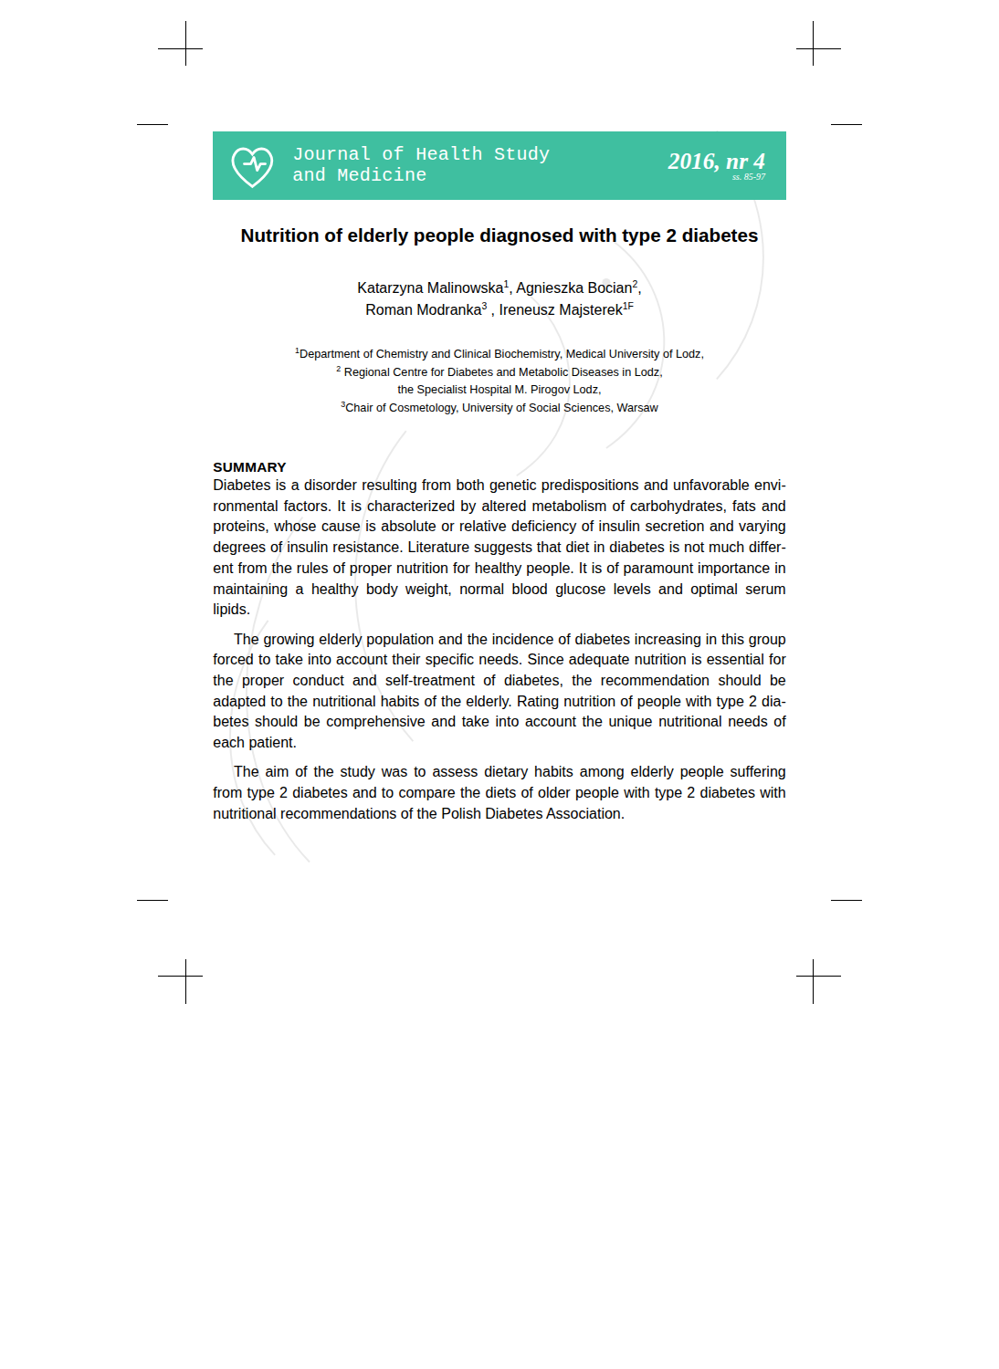Journal of Health Study
and Medicine
2016, nr 4
ss. 85-97
Nutrition of elderly people diagnosed with type 2 diabetes
Katarzyna Malinowska1, Agnieszka Bocian2,
Roman Modranka3 , Ireneusz Majsterek1F
1Department of Chemistry and Clinical Biochemistry, Medical University of Lodz,
2 Regional Centre for Diabetes and Metabolic Diseases in Lodz,
the Specialist Hospital M. Pirogov Lodz,
3Chair of Cosmetology, University of Social Sciences, Warsaw
SUMMARY
Diabetes is a disorder resulting from both genetic predispositions and unfavorable environmental factors. It is characterized by altered metabolism of carbohydrates, fats and proteins, whose cause is absolute or relative deficiency of insulin secretion and varying degrees of insulin resistance. Literature suggests that diet in diabetes is not much different from the rules of proper nutrition for healthy people. It is of paramount importance in maintaining a healthy body weight, normal blood glucose levels and optimal serum lipids.
The growing elderly population and the incidence of diabetes increasing in this group forced to take into account their specific needs. Since adequate nutrition is essential for the proper conduct and self-treatment of diabetes, the recommendation should be adapted to the nutritional habits of the elderly. Rating nutrition of people with type 2 diabetes should be comprehensive and take into account the unique nutritional needs of each patient.
The aim of the study was to assess dietary habits among elderly people suffering from type 2 diabetes and to compare the diets of older people with type 2 diabetes with nutritional recommendations of the Polish Diabetes Association.